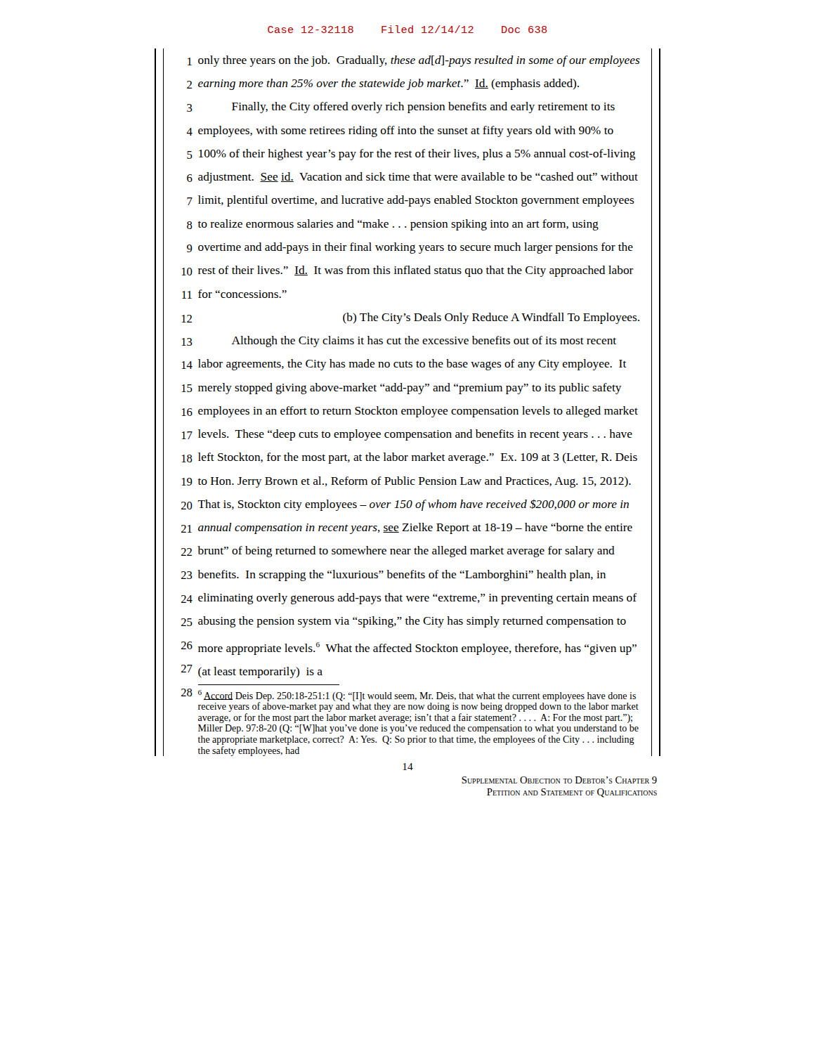Case 12-32118 Filed 12/14/12 Doc 638
1
2
3
4
5
6
7
8
9
10
11
12
13
14
15
16
17
18
19
20
21
22
23
24
25
26
27
28
only three years on the job. Gradually, these ad[d]-pays resulted in some of our employees earning more than 25% over the statewide job market.” Id. (emphasis added).
Finally, the City offered overly rich pension benefits and early retirement to its employees, with some retirees riding off into the sunset at fifty years old with 90% to 100% of their highest year’s pay for the rest of their lives, plus a 5% annual cost-of-living adjustment. See id. Vacation and sick time that were available to be “cashed out” without limit, plentiful overtime, and lucrative add-pays enabled Stockton government employees to realize enormous salaries and “make . . . pension spiking into an art form, using overtime and add-pays in their final working years to secure much larger pensions for the rest of their lives.” Id. It was from this inflated status quo that the City approached labor for “concessions.”
(b) The City’s Deals Only Reduce A Windfall To Employees.
Although the City claims it has cut the excessive benefits out of its most recent labor agreements, the City has made no cuts to the base wages of any City employee. It merely stopped giving above-market “add-pay” and “premium pay” to its public safety employees in an effort to return Stockton employee compensation levels to alleged market levels. These “deep cuts to employee compensation and benefits in recent years . . . have left Stockton, for the most part, at the labor market average.” Ex. 109 at 3 (Letter, R. Deis to Hon. Jerry Brown et al., Reform of Public Pension Law and Practices, Aug. 15, 2012). That is, Stockton city employees – over 150 of whom have received $200,000 or more in annual compensation in recent years, see Zielke Report at 18-19 – have “borne the entire brunt” of being returned to somewhere near the alleged market average for salary and benefits. In scrapping the “luxurious” benefits of the “Lamborghini” health plan, in eliminating overly generous add-pays that were “extreme,” in preventing certain means of abusing the pension system via “spiking,” the City has simply returned compensation to more appropriate levels.6 What the affected Stockton employee, therefore, has “given up” (at least temporarily) is a
6 Accord Deis Dep. 250:18-251:1 (Q: “[I]t would seem, Mr. Deis, that what the current employees have done is receive years of above-market pay and what they are now doing is now being dropped down to the labor market average, or for the most part the labor market average; isn’t that a fair statement? . . . . A: For the most part.”); Miller Dep. 97:8-20 (Q: “[W]hat you’ve done is you’ve reduced the compensation to what you understand to be the appropriate marketplace, correct? A: Yes. Q: So prior to that time, the employees of the City . . . including the safety employees, had
14
Supplemental Objection to Debtor’s Chapter 9
Petition and Statement of Qualifications